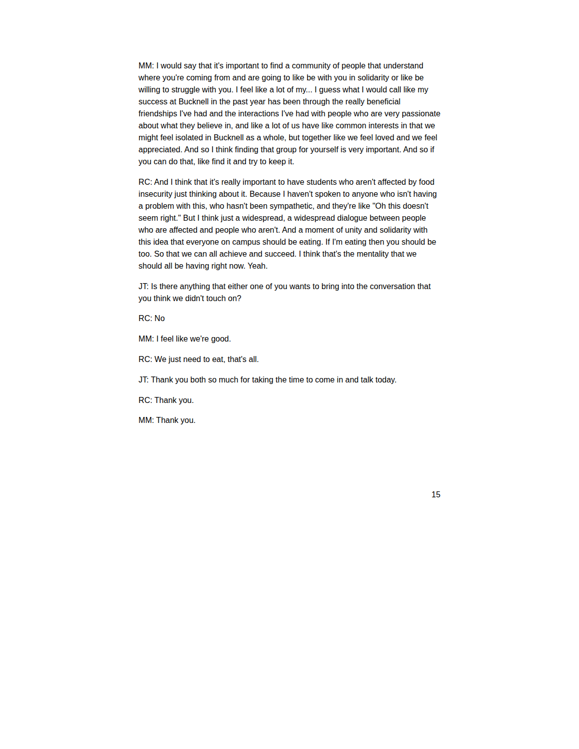MM: I would say that it's important to find a community of people that understand where you're coming from and are going to like be with you in solidarity or like be willing to struggle with you. I feel like a lot of my... I guess what I would call like my success at Bucknell in the past year has been through the really beneficial friendships I've had and the interactions I've had with people who are very passionate about what they believe in, and like a lot of us have like common interests in that we might feel isolated in Bucknell as a whole, but together like we feel loved and we feel appreciated. And so I think finding that group for yourself is very important. And so if you can do that, like find it and try to keep it.
RC: And I think that it's really important to have students who aren't affected by food insecurity just thinking about it. Because I haven't spoken to anyone who isn't having a problem with this, who hasn't been sympathetic, and they're like "Oh this doesn't seem right." But I think just a widespread, a widespread dialogue between people who are affected and people who aren't. And a moment of unity and solidarity with this idea that everyone on campus should be eating. If I'm eating then you should be too. So that we can all achieve and succeed. I think that's the mentality that we should all be having right now. Yeah.
JT: Is there anything that either one of you wants to bring into the conversation that you think we didn't touch on?
RC: No
MM: I feel like we're good.
RC: We just need to eat, that's all.
JT: Thank you both so much for taking the time to come in and talk today.
RC: Thank you.
MM: Thank you.
15